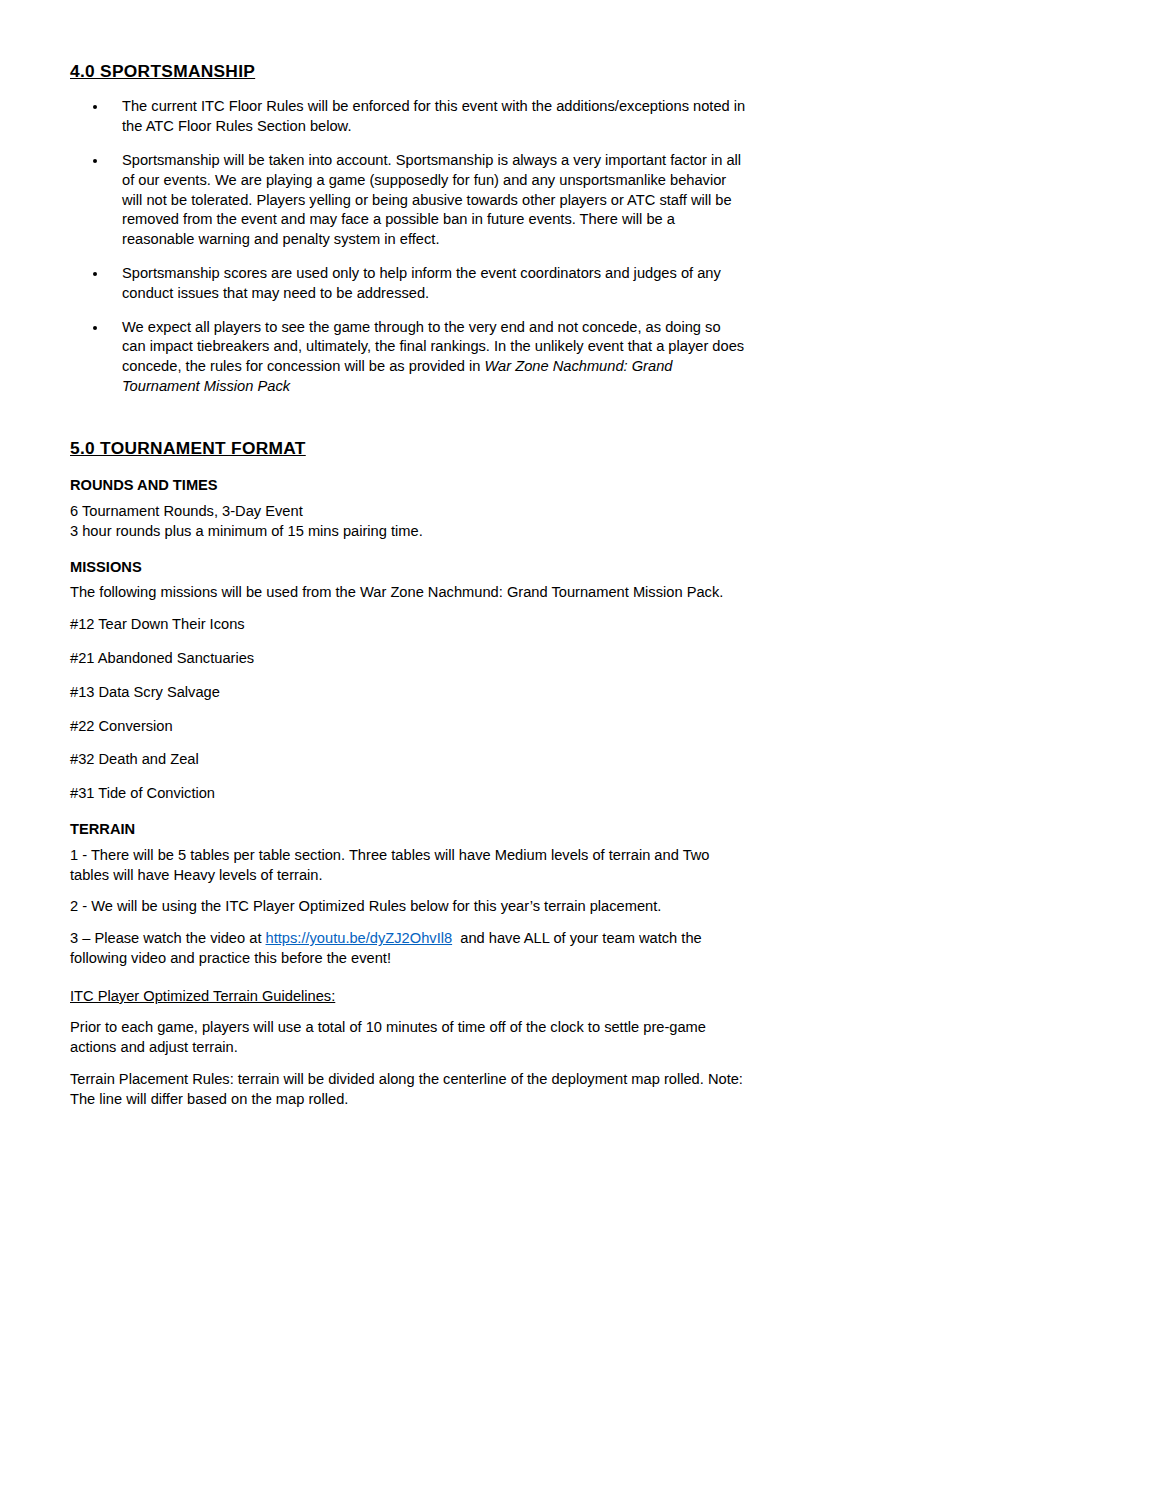4.0 SPORTSMANSHIP
The current ITC Floor Rules will be enforced for this event with the additions/exceptions noted in the ATC Floor Rules Section below.
Sportsmanship will be taken into account. Sportsmanship is always a very important factor in all of our events. We are playing a game (supposedly for fun) and any unsportsmanlike behavior will not be tolerated. Players yelling or being abusive towards other players or ATC staff will be removed from the event and may face a possible ban in future events. There will be a reasonable warning and penalty system in effect.
Sportsmanship scores are used only to help inform the event coordinators and judges of any conduct issues that may need to be addressed.
We expect all players to see the game through to the very end and not concede, as doing so can impact tiebreakers and, ultimately, the final rankings. In the unlikely event that a player does concede, the rules for concession will be as provided in War Zone Nachmund: Grand Tournament Mission Pack
5.0 TOURNAMENT FORMAT
ROUNDS AND TIMES
6 Tournament Rounds, 3-Day Event
3 hour rounds plus a minimum of 15 mins pairing time.
MISSIONS
The following missions will be used from the War Zone Nachmund: Grand Tournament Mission Pack.
#12 Tear Down Their Icons
#21 Abandoned Sanctuaries
#13 Data Scry Salvage
#22 Conversion
#32 Death and Zeal
#31 Tide of Conviction
TERRAIN
1 - There will be 5 tables per table section. Three tables will have Medium levels of terrain and Two tables will have Heavy levels of terrain.
2 - We will be using the ITC Player Optimized Rules below for this year’s terrain placement.
3 – Please watch the video at https://youtu.be/dyZJ2OhvIl8 and have ALL of your team watch the following video and practice this before the event!
ITC Player Optimized Terrain Guidelines:
Prior to each game, players will use a total of 10 minutes of time off of the clock to settle pre-game actions and adjust terrain.
Terrain Placement Rules: terrain will be divided along the centerline of the deployment map rolled. Note: The line will differ based on the map rolled.